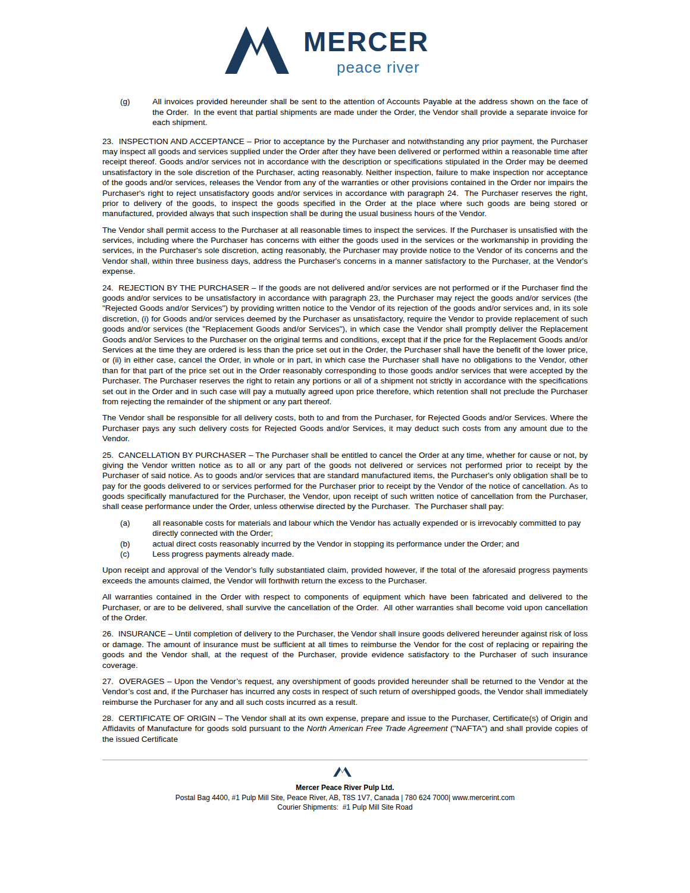MERCER peace river
(g) All invoices provided hereunder shall be sent to the attention of Accounts Payable at the address shown on the face of the Order. In the event that partial shipments are made under the Order, the Vendor shall provide a separate invoice for each shipment.
23. INSPECTION AND ACCEPTANCE – Prior to acceptance by the Purchaser and notwithstanding any prior payment, the Purchaser may inspect all goods and services supplied under the Order after they have been delivered or performed within a reasonable time after receipt thereof. Goods and/or services not in accordance with the description or specifications stipulated in the Order may be deemed unsatisfactory in the sole discretion of the Purchaser, acting reasonably. Neither inspection, failure to make inspection nor acceptance of the goods and/or services, releases the Vendor from any of the warranties or other provisions contained in the Order nor impairs the Purchaser's right to reject unsatisfactory goods and/or services in accordance with paragraph 24. The Purchaser reserves the right, prior to delivery of the goods, to inspect the goods specified in the Order at the place where such goods are being stored or manufactured, provided always that such inspection shall be during the usual business hours of the Vendor.
The Vendor shall permit access to the Purchaser at all reasonable times to inspect the services. If the Purchaser is unsatisfied with the services, including where the Purchaser has concerns with either the goods used in the services or the workmanship in providing the services, in the Purchaser's sole discretion, acting reasonably, the Purchaser may provide notice to the Vendor of its concerns and the Vendor shall, within three business days, address the Purchaser's concerns in a manner satisfactory to the Purchaser, at the Vendor's expense.
24. REJECTION BY THE PURCHASER – If the goods are not delivered and/or services are not performed or if the Purchaser find the goods and/or services to be unsatisfactory in accordance with paragraph 23, the Purchaser may reject the goods and/or services (the "Rejected Goods and/or Services") by providing written notice to the Vendor of its rejection of the goods and/or services and, in its sole discretion, (i) for Goods and/or services deemed by the Purchaser as unsatisfactory, require the Vendor to provide replacement of such goods and/or services (the "Replacement Goods and/or Services"), in which case the Vendor shall promptly deliver the Replacement Goods and/or Services to the Purchaser on the original terms and conditions, except that if the price for the Replacement Goods and/or Services at the time they are ordered is less than the price set out in the Order, the Purchaser shall have the benefit of the lower price, or (ii) in either case, cancel the Order, in whole or in part, in which case the Purchaser shall have no obligations to the Vendor, other than for that part of the price set out in the Order reasonably corresponding to those goods and/or services that were accepted by the Purchaser. The Purchaser reserves the right to retain any portions or all of a shipment not strictly in accordance with the specifications set out in the Order and in such case will pay a mutually agreed upon price therefore, which retention shall not preclude the Purchaser from rejecting the remainder of the shipment or any part thereof.
The Vendor shall be responsible for all delivery costs, both to and from the Purchaser, for Rejected Goods and/or Services. Where the Purchaser pays any such delivery costs for Rejected Goods and/or Services, it may deduct such costs from any amount due to the Vendor.
25. CANCELLATION BY PURCHASER – The Purchaser shall be entitled to cancel the Order at any time, whether for cause or not, by giving the Vendor written notice as to all or any part of the goods not delivered or services not performed prior to receipt by the Purchaser of said notice. As to goods and/or services that are standard manufactured items, the Purchaser's only obligation shall be to pay for the goods delivered to or services performed for the Purchaser prior to receipt by the Vendor of the notice of cancellation. As to goods specifically manufactured for the Purchaser, the Vendor, upon receipt of such written notice of cancellation from the Purchaser, shall cease performance under the Order, unless otherwise directed by the Purchaser. The Purchaser shall pay:
(a) all reasonable costs for materials and labour which the Vendor has actually expended or is irrevocably committed to pay directly connected with the Order;
(b) actual direct costs reasonably incurred by the Vendor in stopping its performance under the Order; and
(c) Less progress payments already made.
Upon receipt and approval of the Vendor’s fully substantiated claim, provided however, if the total of the aforesaid progress payments exceeds the amounts claimed, the Vendor will forthwith return the excess to the Purchaser.
All warranties contained in the Order with respect to components of equipment which have been fabricated and delivered to the Purchaser, or are to be delivered, shall survive the cancellation of the Order. All other warranties shall become void upon cancellation of the Order.
26. INSURANCE – Until completion of delivery to the Purchaser, the Vendor shall insure goods delivered hereunder against risk of loss or damage. The amount of insurance must be sufficient at all times to reimburse the Vendor for the cost of replacing or repairing the goods and the Vendor shall, at the request of the Purchaser, provide evidence satisfactory to the Purchaser of such insurance coverage.
27. OVERAGES – Upon the Vendor’s request, any overshipment of goods provided hereunder shall be returned to the Vendor at the Vendor’s cost and, if the Purchaser has incurred any costs in respect of such return of overshipped goods, the Vendor shall immediately reimburse the Purchaser for any and all such costs incurred as a result.
28. CERTIFICATE OF ORIGIN – The Vendor shall at its own expense, prepare and issue to the Purchaser, Certificate(s) of Origin and Affidavits of Manufacture for goods sold pursuant to the North American Free Trade Agreement ("NAFTA") and shall provide copies of the issued Certificate
Mercer Peace River Pulp Ltd.
Postal Bag 4400, #1 Pulp Mill Site, Peace River, AB, T8S 1V7, Canada | 780 624 7000| www.mercerint.com
Courier Shipments: #1 Pulp Mill Site Road